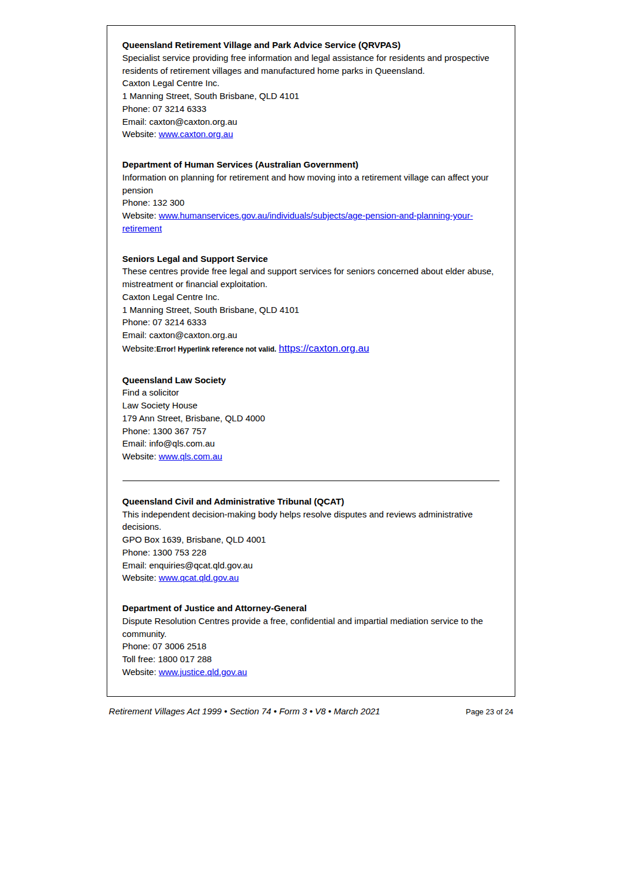Queensland Retirement Village and Park Advice Service (QRVPAS)
Specialist service providing free information and legal assistance for residents and prospective residents of retirement villages and manufactured home parks in Queensland.
Caxton Legal Centre Inc.
1 Manning Street, South Brisbane, QLD 4101
Phone: 07 3214 6333
Email: caxton@caxton.org.au
Website: www.caxton.org.au
Department of Human Services (Australian Government)
Information on planning for retirement and how moving into a retirement village can affect your pension
Phone: 132 300
Website: www.humanservices.gov.au/individuals/subjects/age-pension-and-planning-your-retirement
Seniors Legal and Support Service
These centres provide free legal and support services for seniors concerned about elder abuse, mistreatment or financial exploitation.
Caxton Legal Centre Inc.
1 Manning Street, South Brisbane, QLD 4101
Phone: 07 3214 6333
Email: caxton@caxton.org.au
Website:Error! Hyperlink reference not valid. https://caxton.org.au
Queensland Law Society
Find a solicitor
Law Society House
179 Ann Street, Brisbane, QLD 4000
Phone: 1300 367 757
Email: info@qls.com.au
Website: www.qls.com.au
Queensland Civil and Administrative Tribunal (QCAT)
This independent decision-making body helps resolve disputes and reviews administrative decisions.
GPO Box 1639, Brisbane, QLD 4001
Phone: 1300 753 228
Email: enquiries@qcat.qld.gov.au
Website: www.qcat.qld.gov.au
Department of Justice and Attorney-General
Dispute Resolution Centres provide a free, confidential and impartial mediation service to the community.
Phone: 07 3006 2518
Toll free: 1800 017 288
Website: www.justice.qld.gov.au
Retirement Villages Act 1999 • Section 74 • Form 3 • V8 • March 2021 Page 23 of 24